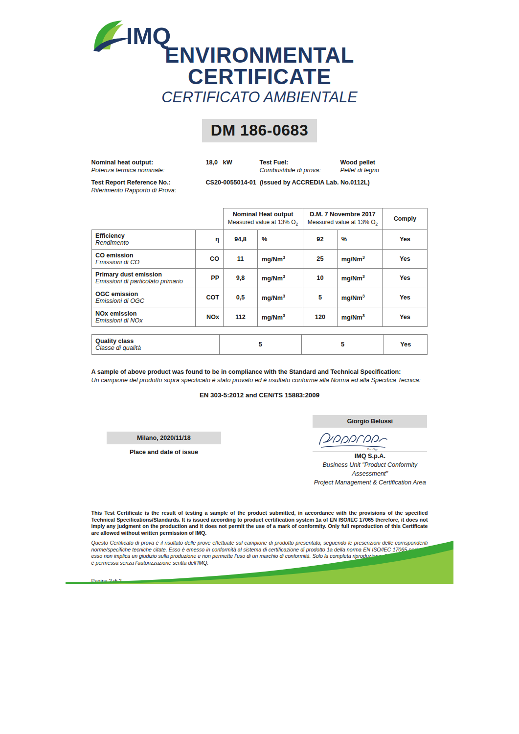IMQ
ENVIRONMENTAL CERTIFICATE
CERTIFICATO AMBIENTALE
DM 186-0683
| Nominal heat output: | 18,0 kW | Test Fuel: | Wood pellet |
| Potenza termica nominale: | | Combustibile di prova: | Pellet di legno |
| Test Report Reference No.: | CS20-0055014-01 (issued by ACCREDIA Lab. No.0112L) |
| Riferimento Rapporto di Prova: | |
| | Nominal Heat output Measured value at 13% O 2 | D.M. 7 Novembre 2017 Measured value at 13% O 2 | Comply |
| --- | --- | --- | --- |
| Efficiency Rendimento | η | 94,8 | % | 92 | % | Yes |
| CO emission Emissioni di CO | CO | 11 | mg/Nm 3 | 25 | mg/Nm 3 | Yes |
| Primary dust emission Emissioni di particolato primario | PP | 9,8 | mg/Nm 3 | 10 | mg/Nm 3 | Yes |
| OGC emission Emissioni di OGC | COT | 0,5 | mg/Nm 3 | 5 | mg/Nm 3 | Yes |
| NOx emission Emissioni di NOx | NOx | 112 | mg/Nm 3 | 120 | mg/Nm 3 | Yes |
| Quality class Classe di qualità | 5 | 5 | Yes |
A sample of above product was found to be in compliance with the Standard and Technical Specification:
Un campione del prodotto sopra specificato è stato provato ed è risultato conforme alla Norma ed alla Specifica Tecnica:
EN 303-5:2012 and CEN/TS 15883:2009
| Milano, 2020/11/18 Place and date of issue | Giorgio Belussi DocuSign IMQ S.p.A. Business Unit "Product Conformity Assessment" Project Management & Certification Area |
This Test Certificate is the result of testing a sample of the product submitted, in accordance with the provisions of the specified Technical Specifications/Standards. It is issued according to product certification system 1a of EN ISO/IEC 17065 therefore, it does not imply any judgment on the production and it does not permit the use of a mark of conformity. Only full reproduction of this Certificate are allowed without written permission of IMQ. Questo Certificato di prova è il risultato delle prove effettuate sul campione di prodotto presentato, seguendo le prescrizioni delle corrispondenti norme/specifiche tecniche citate. Esso è emesso in conformità al sistema di certificazione di prodotto 1a della norma EN ISO/IEC 17065 pertanto esso non implica un giudizio sulla produzione e non permette l’uso di un marchio di conformità. Solo la completa riproduzione di questo certificato è permessa senza l’autorizzazione scritta dell’IMQ.
Pagina 2 di 2